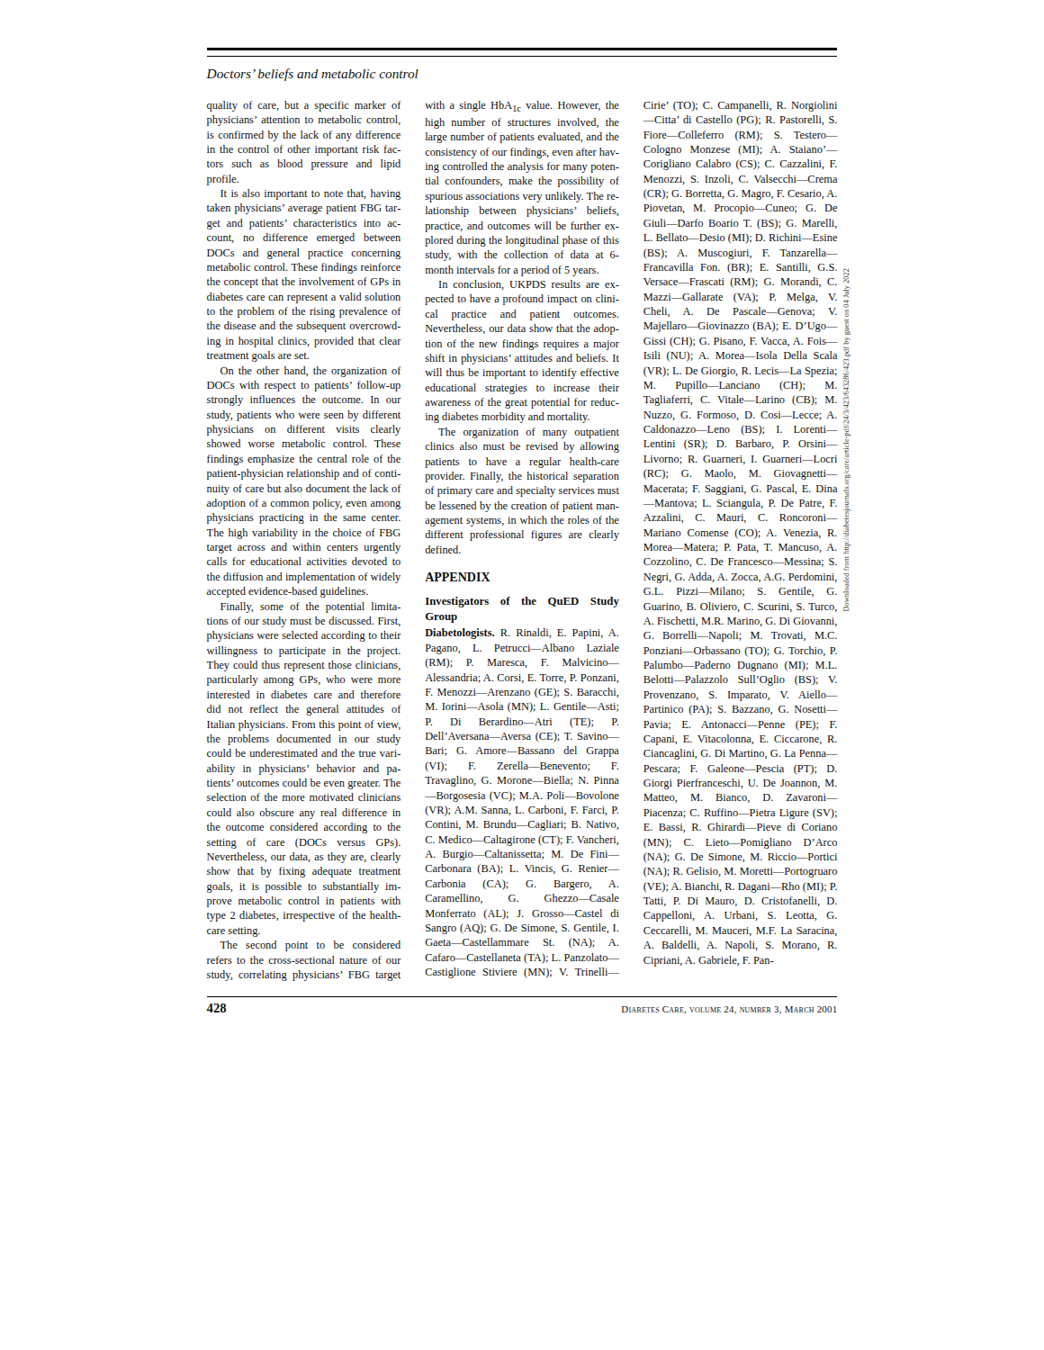Doctors’ beliefs and metabolic control
Downloaded from http://diabetesjournals.org/care/article-pdf/24/3/423/643286/423.pdf by guest on 04 July 2022
quality of care, but a specific marker of physicians’ attention to metabolic control, is confirmed by the lack of any difference in the control of other important risk factors such as blood pressure and lipid profile.
It is also important to note that, having taken physicians’ average patient FBG target and patients’ characteristics into account, no difference emerged between DOCs and general practice concerning metabolic control. These findings reinforce the concept that the involvement of GPs in diabetes care can represent a valid solution to the problem of the rising prevalence of the disease and the subsequent overcrowding in hospital clinics, provided that clear treatment goals are set.
On the other hand, the organization of DOCs with respect to patients’ follow-up strongly influences the outcome. In our study, patients who were seen by different physicians on different visits clearly showed worse metabolic control. These findings emphasize the central role of the patient-physician relationship and of continuity of care but also document the lack of adoption of a common policy, even among physicians practicing in the same center. The high variability in the choice of FBG target across and within centers urgently calls for educational activities devoted to the diffusion and implementation of widely accepted evidence-based guidelines.
Finally, some of the potential limitations of our study must be discussed. First, physicians were selected according to their willingness to participate in the project. They could thus represent those clinicians, particularly among GPs, who were more interested in diabetes care and therefore did not reflect the general attitudes of Italian physicians. From this point of view, the problems documented in our study could be underestimated and the true variability in physicians’ behavior and patients’ outcomes could be even greater. The selection of the more motivated clinicians could also obscure any real difference in the outcome considered according to the setting of care (DOCs versus GPs). Nevertheless, our data, as they are, clearly show that by fixing adequate treatment goals, it is possible to substantially improve metabolic control in patients with type 2 diabetes, irrespective of the health-care setting.
The second point to be considered refers to the cross-sectional nature of our study, correlating physicians’ FBG target with a single HbA1c value. However, the high number of structures involved, the large number of patients evaluated, and the consistency of our findings, even after having controlled the analysis for many potential confounders, make the possibility of spurious associations very unlikely. The relationship between physicians’ beliefs, practice, and outcomes will be further explored during the longitudinal phase of this study, with the collection of data at 6-month intervals for a period of 5 years.
In conclusion, UKPDS results are expected to have a profound impact on clinical practice and patient outcomes. Nevertheless, our data show that the adoption of the new findings requires a major shift in physicians’ attitudes and beliefs. It will thus be important to identify effective educational strategies to increase their awareness of the great potential for reducing diabetes morbidity and mortality.
The organization of many outpatient clinics also must be revised by allowing patients to have a regular health-care provider. Finally, the historical separation of primary care and specialty services must be lessened by the creation of patient management systems, in which the roles of the different professional figures are clearly defined.
APPENDIX
Investigators of the QuED Study Group
Diabetologists. R. Rinaldi, E. Papini, A. Pagano, L. Petrucci—Albano Laziale (RM); P. Maresca, F. Malvicino—Alessandria; A. Corsi, E. Torre, P. Ponzani, F. Menozzi—Arenzano (GE); S. Baracchi, M. Iorini—Asola (MN); L. Gentile—Asti; P. Di Berardino—Atri (TE); P. Dell’Aversana—Aversa (CE); T. Savino—Bari; G. Amore—Bassano del Grappa (VI); F. Zerella—Benevento; F. Travaglino, G. Morone—Biella; N. Pinna—Borgosesia (VC); M.A. Poli—Bovolone (VR); A.M. Sanna, L. Carboni, F. Farci, P. Contini, M. Brundu—Cagliari; B. Nativo, C. Medico—Caltagirone (CT); F. Vancheri, A. Burgio—Caltanissetta; M. De Fini—Carbonara (BA); L. Vincis, G. Renier—Carbonia (CA); G. Bargero, A. Caramellino, G. Ghezzo—Casale Monferrato (AL); J. Grosso—Castel di Sangro (AQ); G. De Simone, S. Gentile, I. Gaeta—Castellammare St. (NA); A. Cafaro—Castellaneta (TA); L. Panzolato—Castiglione Stiviere (MN); V. Trinelli—Cirie’ (TO); C. Campanelli, R. Norgiolini—Citta’ di Castello (PG); R. Pastorelli, S. Fiore—Colleferro (RM); S. Testero—Cologno Monzese (MI); A. Staiano’—Corigliano Calabro (CS); C. Cazzalini, F. Menozzi, S. Inzoli, C. Valsecchi—Crema (CR); G. Borretta, G. Magro, F. Cesario, A. Piovetan, M. Procopio—Cuneo; G. De Giuli—Darfo Boario T. (BS); G. Marelli, L. Bellato—Desio (MI); D. Richini—Esine (BS); A. Muscogiuri, F. Tanzarella—Francavilla Fon. (BR); E. Santilli, G.S. Versace—Frascati (RM); G. Morandi, C. Mazzi—Gallarate (VA); P. Melga, V. Cheli, A. De Pascale—Genova; V. Majellaro—Giovinazzo (BA); E. D’Ugo—Gissi (CH); G. Pisano, F. Vacca, A. Fois—Isili (NU); A. Morea—Isola Della Scala (VR); L. De Giorgio, R. Lecis—La Spezia; M. Pupillo—Lanciano (CH); M. Tagliaferri, C. Vitale—Larino (CB); M. Nuzzo, G. Formoso, D. Cosi—Lecce; A. Caldonazzo—Leno (BS); I. Lorenti—Lentini (SR); D. Barbaro, P. Orsini—Livorno; R. Guarneri, I. Guarneri—Locri (RC); G. Maolo, M. Giovagnetti—Macerata; F. Saggiani, G. Pascal, E. Dina—Mantova; L. Sciangula, P. De Patre, F. Azzalini, C. Mauri, C. Roncoroni—Mariano Comense (CO); A. Venezia, R. Morea—Matera; P. Pata, T. Mancuso, A. Cozzolino, C. De Francesco—Messina; S. Negri, G. Adda, A. Zocca, A.G. Perdomini, G.L. Pizzi—Milano; S. Gentile, G. Guarino, B. Oliviero, C. Scurini, S. Turco, A. Fischetti, M.R. Marino, G. Di Giovanni, G. Borrelli—Napoli; M. Trovati, M.C. Ponziani—Orbassano (TO); G. Torchio, P. Palumbo—Paderno Dugnano (MI); M.L. Belotti—Palazzolo Sull’Oglio (BS); V. Provenzano, S. Imparato, V. Aiello—Partinico (PA); S. Bazzano, G. Nosetti—Pavia; E. Antonacci—Penne (PE); F. Capani, E. Vitacolonna, E. Ciccarone, R. Ciancaglini, G. Di Martino, G. La Penna—Pescara; F. Galeone—Pescia (PT); D. Giorgi Pierfranceschi, U. De Joannon, M. Matteo, M. Bianco, D. Zavaroni—Piacenza; C. Ruffino—Pietra Ligure (SV); E. Bassi, R. Ghirardi—Pieve di Coriano (MN); C. Lieto—Pomigliano D’Arco (NA); G. De Simone, M. Riccio—Portici (NA); R. Gelisio, M. Moretti—Portogruaro (VE); A. Bianchi, R. Dagani—Rho (MI); P. Tatti, P. Di Mauro, D. Cristofanelli, D. Cappelloni, A. Urbani, S. Leotta, G. Ceccarelli, M. Mauceri, M.F. La Saracina, A. Baldelli, A. Napoli, S. Morano, R. Cipriani, A. Gabriele, F. Pan-
428 Diabetes Care, volume 24, number 3, March 2001